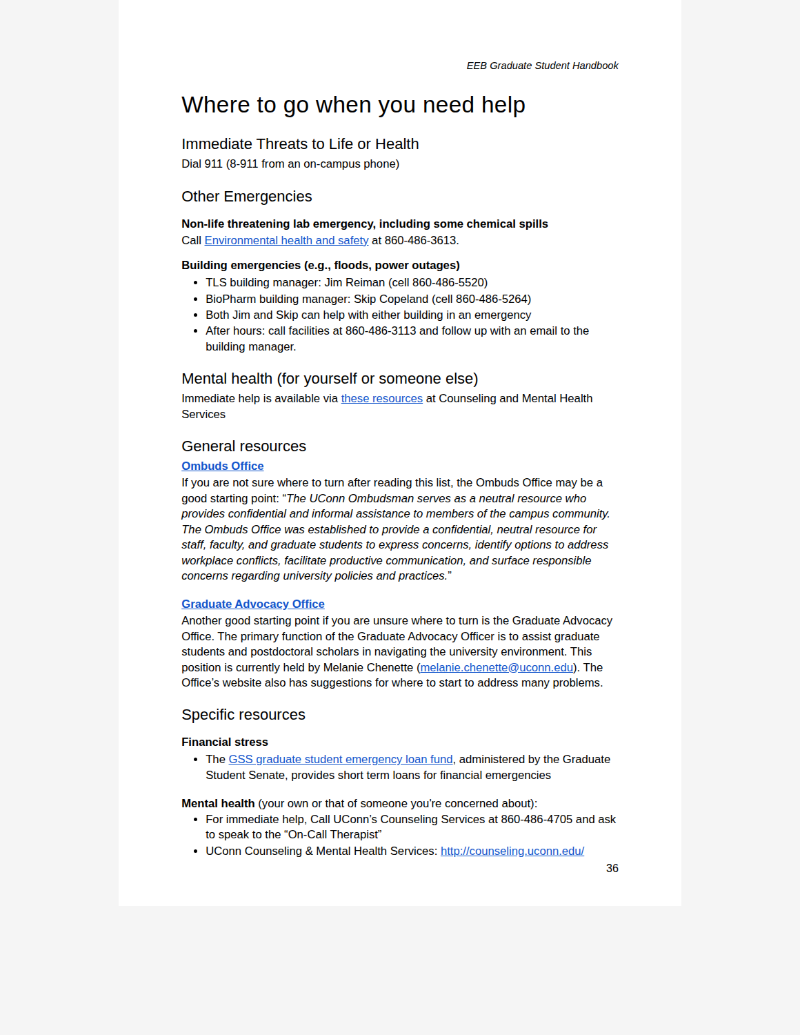EEB Graduate Student Handbook
Where to go when you need help
Immediate Threats to Life or Health
Dial 911 (8-911 from an on-campus phone)
Other Emergencies
Non-life threatening lab emergency, including some chemical spills
Call Environmental health and safety at 860-486-3613.
Building emergencies (e.g., floods, power outages)
TLS building manager: Jim Reiman (cell 860-486-5520)
BioPharm building manager: Skip Copeland (cell 860-486-5264)
Both Jim and Skip can help with either building in an emergency
After hours: call facilities at 860-486-3113 and follow up with an email to the building manager.
Mental health (for yourself or someone else)
Immediate help is available via these resources at Counseling and Mental Health Services
General resources
Ombuds Office
If you are not sure where to turn after reading this list, the Ombuds Office may be a good starting point: “The UConn Ombudsman serves as a neutral resource who provides confidential and informal assistance to members of the campus community. The Ombuds Office was established to provide a confidential, neutral resource for staff, faculty, and graduate students to express concerns, identify options to address workplace conflicts, facilitate productive communication, and surface responsible concerns regarding university policies and practices.”
Graduate Advocacy Office
Another good starting point if you are unsure where to turn is the Graduate Advocacy Office. The primary function of the Graduate Advocacy Officer is to assist graduate students and postdoctoral scholars in navigating the university environment. This position is currently held by Melanie Chenette (melanie.chenette@uconn.edu). The Office’s website also has suggestions for where to start to address many problems.
Specific resources
Financial stress
The GSS graduate student emergency loan fund, administered by the Graduate Student Senate, provides short term loans for financial emergencies
Mental health (your own or that of someone you're concerned about):
For immediate help, Call UConn’s Counseling Services at 860-486-4705 and ask to speak to the “On-Call Therapist”
UConn Counseling & Mental Health Services: http://counseling.uconn.edu/
36